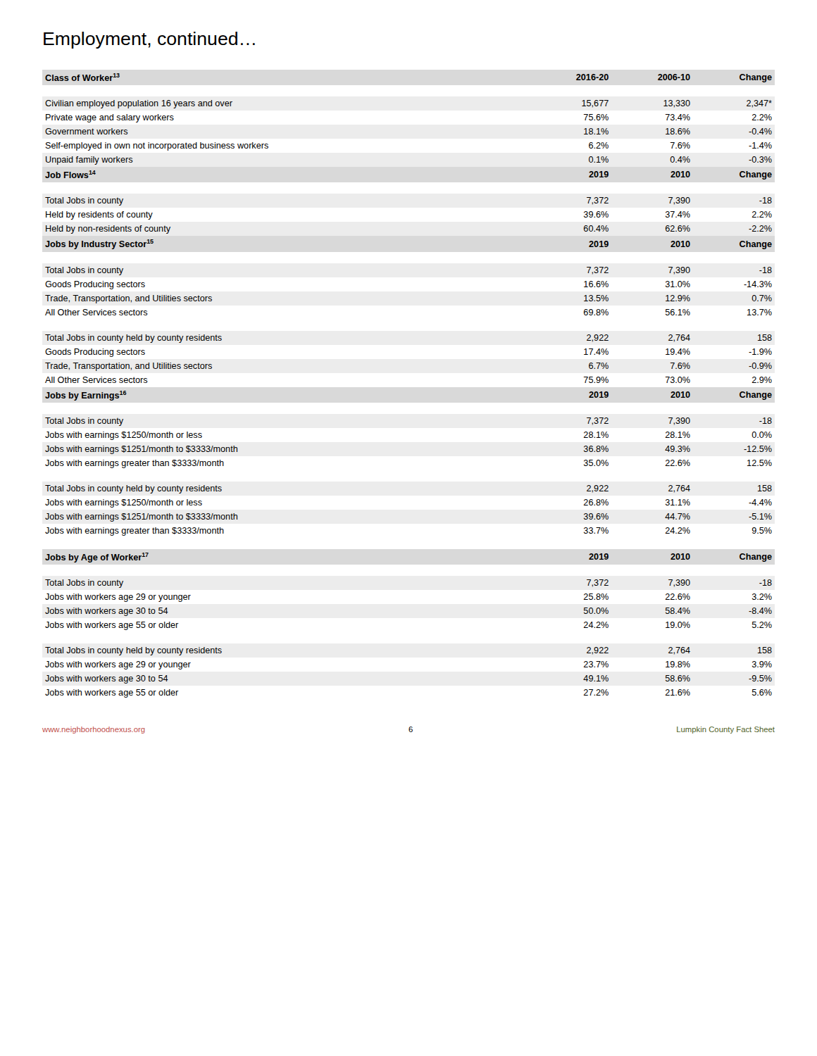Employment, continued…
| Class of Worker 13 | 2016-20 | 2006-10 | Change |
| Civilian employed population 16 years and over | 15,677 | 13,330 | 2,347* |
| Private wage and salary workers | 75.6% | 73.4% | 2.2% |
| Government workers | 18.1% | 18.6% | -0.4% |
| Self-employed in own not incorporated business workers | 6.2% | 7.6% | -1.4% |
| Unpaid family workers | 0.1% | 0.4% | -0.3% |
| Job Flows 14 | 2019 | 2010 | Change |
| Total Jobs in county | 7,372 | 7,390 | -18 |
| Held by residents of county | 39.6% | 37.4% | 2.2% |
| Held by non-residents of county | 60.4% | 62.6% | -2.2% |
| Jobs by Industry Sector 15 | 2019 | 2010 | Change |
| Total Jobs in county | 7,372 | 7,390 | -18 |
| Goods Producing sectors | 16.6% | 31.0% | -14.3% |
| Trade, Transportation, and Utilities sectors | 13.5% | 12.9% | 0.7% |
| All Other Services sectors | 69.8% | 56.1% | 13.7% |
| Total Jobs in county held by county residents | 2,922 | 2,764 | 158 |
| Goods Producing sectors | 17.4% | 19.4% | -1.9% |
| Trade, Transportation, and Utilities sectors | 6.7% | 7.6% | -0.9% |
| All Other Services sectors | 75.9% | 73.0% | 2.9% |
| Jobs by Earnings 16 | 2019 | 2010 | Change |
| Total Jobs in county | 7,372 | 7,390 | -18 |
| Jobs with earnings $1250/month or less | 28.1% | 28.1% | 0.0% |
| Jobs with earnings $1251/month to $3333/month | 36.8% | 49.3% | -12.5% |
| Jobs with earnings greater than $3333/month | 35.0% | 22.6% | 12.5% |
| Total Jobs in county held by county residents | 2,922 | 2,764 | 158 |
| Jobs with earnings $1250/month or less | 26.8% | 31.1% | -4.4% |
| Jobs with earnings $1251/month to $3333/month | 39.6% | 44.7% | -5.1% |
| Jobs with earnings greater than $3333/month | 33.7% | 24.2% | 9.5% |
| Jobs by Age of Worker 17 | 2019 | 2010 | Change |
| Total Jobs in county | 7,372 | 7,390 | -18 |
| Jobs with workers age 29 or younger | 25.8% | 22.6% | 3.2% |
| Jobs with workers age 30 to 54 | 50.0% | 58.4% | -8.4% |
| Jobs with workers age 55 or older | 24.2% | 19.0% | 5.2% |
| Total Jobs in county held by county residents | 2,922 | 2,764 | 158 |
| Jobs with workers age 29 or younger | 23.7% | 19.8% | 3.9% |
| Jobs with workers age 30 to 54 | 49.1% | 58.6% | -9.5% |
| Jobs with workers age 55 or older | 27.2% | 21.6% | 5.6% |
www.neighborhoodnexus.org 6 Lumpkin County Fact Sheet